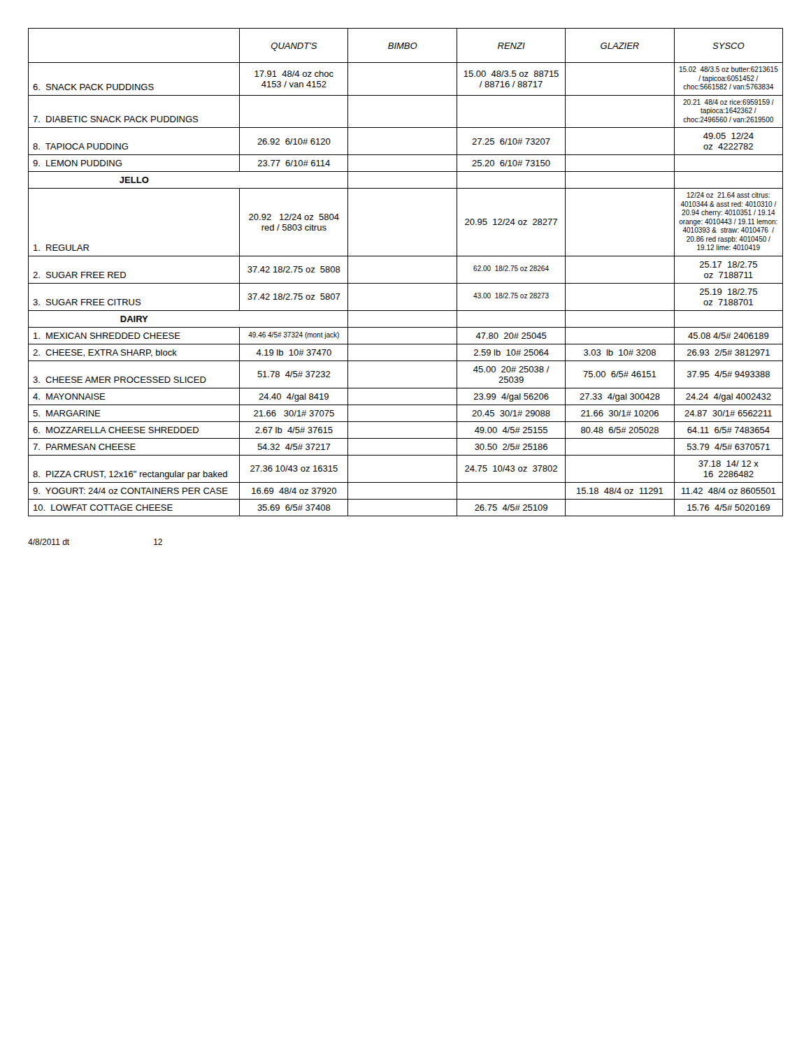| | QUANDT'S | BIMBO | RENZI | GLAZIER | SYSCO |
| --- | --- | --- | --- | --- | --- |
| 6. SNACK PACK PUDDINGS | 17.91 48/4 oz choc 4153 / van 4152 | | 15.00 48/3.5 oz 88715 / 88716 / 88717 | | 15.02 48/3.5 oz butter:6213615 / tapicoa:6051452 / choc:5661582 / van:5763834 |
| 7. DIABETIC SNACK PACK PUDDINGS | | | | | 20.21 48/4 oz rice:6959159 / tapioca:1642362 / choc:2496560 / van:2619500 |
| 8. TAPIOCA PUDDING | 26.92 6/10# 6120 | | 27.25 6/10# 73207 | | 49.05 12/24 oz 4222782 |
| 9. LEMON PUDDING | 23.77 6/10# 6114 | | 25.20 6/10# 73150 | | |
| JELLO | | | | | |
| 1. REGULAR | 20.92 12/24 oz 5804 red / 5803 citrus | | 20.95 12/24 oz 28277 | | 12/24 oz 21.64 asst citrus: 4010344 & asst red: 4010310 / 20.94 cherry: 4010351 / 19.14 orange: 4010443 / 19.11 lemon: 4010393 & straw: 4010476 / 20.86 red raspb: 4010450 / 19.12 lime: 4010419 |
| 2. SUGAR FREE RED | 37.42 18/2.75 oz 5808 | | 62.00 18/2.75 oz 28264 | | 25.17 18/2.75 oz 7188711 |
| 3. SUGAR FREE CITRUS | 37.42 18/2.75 oz 5807 | | 43.00 18/2.75 oz 28273 | | 25.19 18/2.75 oz 7188701 |
| DAIRY | | | | | |
| 1. MEXICAN SHREDDED CHEESE | 49.46 4/5# 37324 (mont jack) | | 47.80 20# 25045 | | 45.08 4/5# 2406189 |
| 2. CHEESE, EXTRA SHARP, block | 4.19 lb 10# 37470 | | 2.59 lb 10# 25064 | 3.03 lb 10# 3208 | 26.93 2/5# 3812971 |
| 3. CHEESE AMER PROCESSED SLICED | 51.78 4/5# 37232 | | 45.00 20# 25038 / 25039 | 75.00 6/5# 46151 | 37.95 4/5# 9493388 |
| 4. MAYONNAISE | 24.40 4/gal 8419 | | 23.99 4/gal 56206 | 27.33 4/gal 300428 | 24.24 4/gal 4002432 |
| 5. MARGARINE | 21.66 30/1# 37075 | | 20.45 30/1# 29088 | 21.66 30/1# 10206 | 24.87 30/1# 6562211 |
| 6. MOZZARELLA CHEESE SHREDDED | 2.67 lb 4/5# 37615 | | 49.00 4/5# 25155 | 80.48 6/5# 205028 | 64.11 6/5# 7483654 |
| 7. PARMESAN CHEESE | 54.32 4/5# 37217 | | 30.50 2/5# 25186 | | 53.79 4/5# 6370571 |
| 8. PIZZA CRUST, 12x16" rectangular par baked | 27.36 10/43 oz 16315 | | 24.75 10/43 oz 37802 | | 37.18 14/ 12 x 16 2286482 |
| 9. YOGURT: 24/4 oz CONTAINERS PER CASE | 16.69 48/4 oz 37920 | | | 15.18 48/4 oz 11291 | 11.42 48/4 oz 8605501 |
| 10. LOWFAT COTTAGE CHEESE | 35.69 6/5# 37408 | | 26.75 4/5# 25109 | | 15.76 4/5# 5020169 |
4/8/2011 dt 12